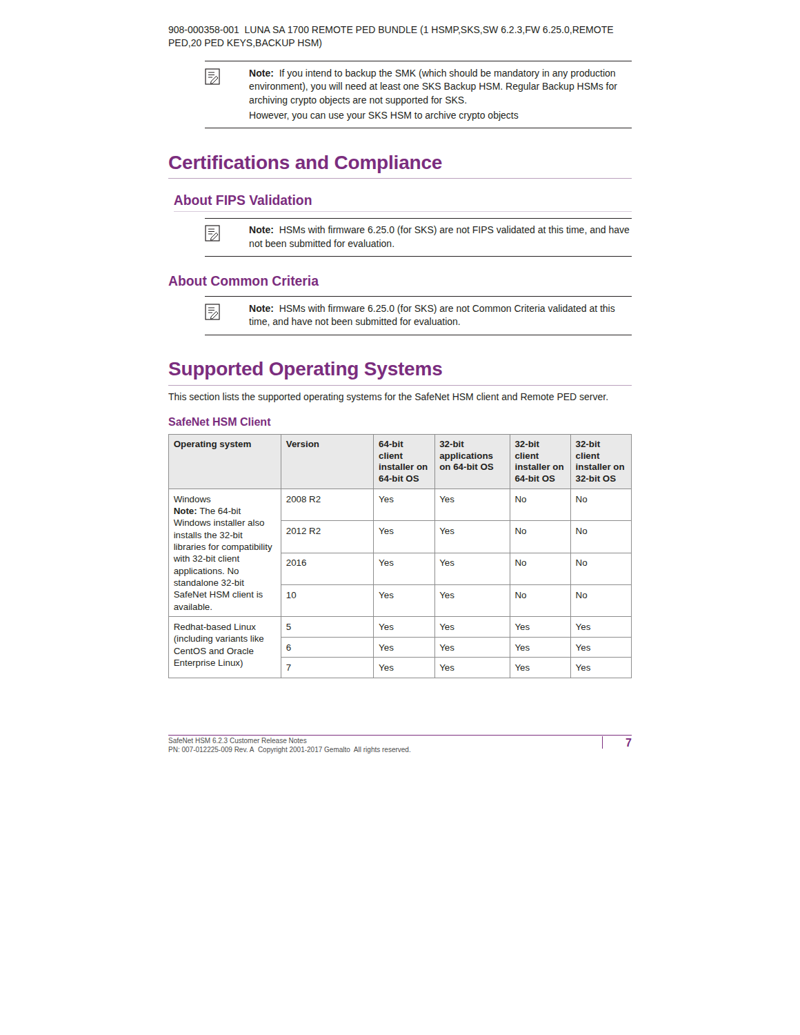908-000358-001 LUNA SA 1700 REMOTE PED BUNDLE (1 HSMP,SKS,SW 6.2.3,FW 6.25.0,REMOTE PED,20 PED KEYS,BACKUP HSM)
Note: If you intend to backup the SMK (which should be mandatory in any production environment), you will need at least one SKS Backup HSM. Regular Backup HSMs for archiving crypto objects are not supported for SKS.
However, you can use your SKS HSM to archive crypto objects
Certifications and Compliance
About FIPS Validation
Note: HSMs with firmware 6.25.0 (for SKS) are not FIPS validated at this time, and have not been submitted for evaluation.
About Common Criteria
Note: HSMs with firmware 6.25.0 (for SKS) are not Common Criteria validated at this time, and have not been submitted for evaluation.
Supported Operating Systems
This section lists the supported operating systems for the SafeNet HSM client and Remote PED server.
SafeNet HSM Client
| Operating system | Version | 64-bit client installer on 64-bit OS | 32-bit applications on 64-bit OS | 32-bit client installer on 64-bit OS | 32-bit client installer on 32-bit OS |
| --- | --- | --- | --- | --- | --- |
| Windows Note: The 64-bit Windows installer also installs the 32-bit libraries for compatibility with 32-bit client applications. No standalone 32-bit SafeNet HSM client is available. | 2008 R2 | Yes | Yes | No | No |
| 2012 R2 | Yes | Yes | No | No |
| 2016 | Yes | Yes | No | No |
| 10 | Yes | Yes | No | No |
| Redhat-based Linux (including variants like CentOS and Oracle Enterprise Linux) | 5 | Yes | Yes | Yes | Yes |
| 6 | Yes | Yes | Yes | Yes |
| 7 | Yes | Yes | Yes | Yes |
SafeNet HSM 6.2.3 Customer Release Notes
PN: 007-012225-009 Rev. A Copyright 2001-2017 Gemalto All rights reserved.
7